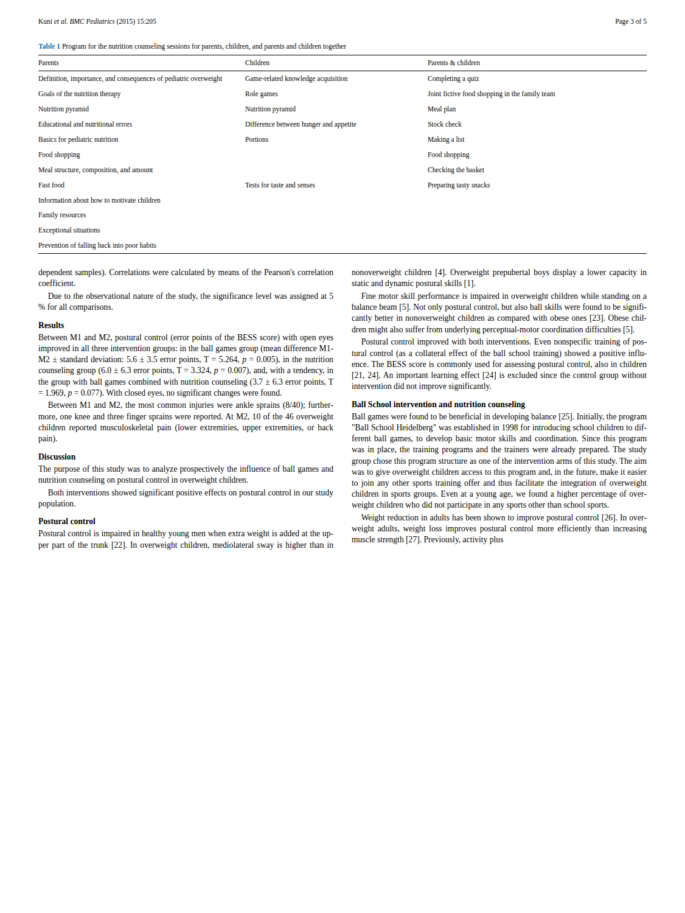Kuni et al. BMC Pediatrics (2015) 15:205
Page 3 of 5
Table 1 Program for the nutrition counseling sessions for parents, children, and parents and children together
| Parents | Children | Parents & children |
| --- | --- | --- |
| Definition, importance, and consequences of pediatric overweight | Game-related knowledge acquisition | Completing a quiz |
| Goals of the nutrition therapy | Role games | Joint fictive food shopping in the family team |
| Nutrition pyramid | Nutrition pyramid | Meal plan |
| Educational and nutritional errors | Difference between hunger and appetite | Stock check |
| Basics for pediatric nutrition | Portions | Making a list |
| Food shopping | | Food shopping |
| Meal structure, composition, and amount | | Checking the basket |
| Fast food | Tests for taste and senses | Preparing tasty snacks |
| Information about how to motivate children | | |
| Family resources | | |
| Exceptional situations | | |
| Prevention of falling back into poor habits | | |
dependent samples). Correlations were calculated by means of the Pearson's correlation coefficient.
Due to the observational nature of the study, the significance level was assigned at 5 % for all comparisons.
Results
Between M1 and M2, postural control (error points of the BESS score) with open eyes improved in all three intervention groups: in the ball games group (mean difference M1-M2 ± standard deviation: 5.6 ± 3.5 error points, T = 5.264, p = 0.005), in the nutrition counseling group (6.0 ± 6.3 error points, T = 3.324, p = 0.007), and, with a tendency, in the group with ball games combined with nutrition counseling (3.7 ± 6.3 error points, T = 1.969, p = 0.077). With closed eyes, no significant changes were found.
Between M1 and M2, the most common injuries were ankle sprains (8/40); furthermore, one knee and three finger sprains were reported. At M2, 10 of the 46 overweight children reported musculoskeletal pain (lower extremities, upper extremities, or back pain).
Discussion
The purpose of this study was to analyze prospectively the influence of ball games and nutrition counseling on postural control in overweight children.
Both interventions showed significant positive effects on postural control in our study population.
Postural control
Postural control is impaired in healthy young men when extra weight is added at the upper part of the trunk [22]. In overweight children, mediolateral sway is higher than in nonoverweight children [4]. Overweight prepubertal boys display a lower capacity in static and dynamic postural skills [1].
Fine motor skill performance is impaired in overweight children while standing on a balance beam [5]. Not only postural control, but also ball skills were found to be significantly better in nonoverweight children as compared with obese ones [23]. Obese children might also suffer from underlying perceptual-motor coordination difficulties [5].
Postural control improved with both interventions. Even nonspecific training of postural control (as a collateral effect of the ball school training) showed a positive influence. The BESS score is commonly used for assessing postural control, also in children [21, 24]. An important learning effect [24] is excluded since the control group without intervention did not improve significantly.
Ball School intervention and nutrition counseling
Ball games were found to be beneficial in developing balance [25]. Initially, the program "Ball School Heidelberg" was established in 1998 for introducing school children to different ball games, to develop basic motor skills and coordination. Since this program was in place, the training programs and the trainers were already prepared. The study group chose this program structure as one of the intervention arms of this study. The aim was to give overweight children access to this program and, in the future, make it easier to join any other sports training offer and thus facilitate the integration of overweight children in sports groups. Even at a young age, we found a higher percentage of overweight children who did not participate in any sports other than school sports.
Weight reduction in adults has been shown to improve postural control [26]. In overweight adults, weight loss improves postural control more efficiently than increasing muscle strength [27]. Previously, activity plus